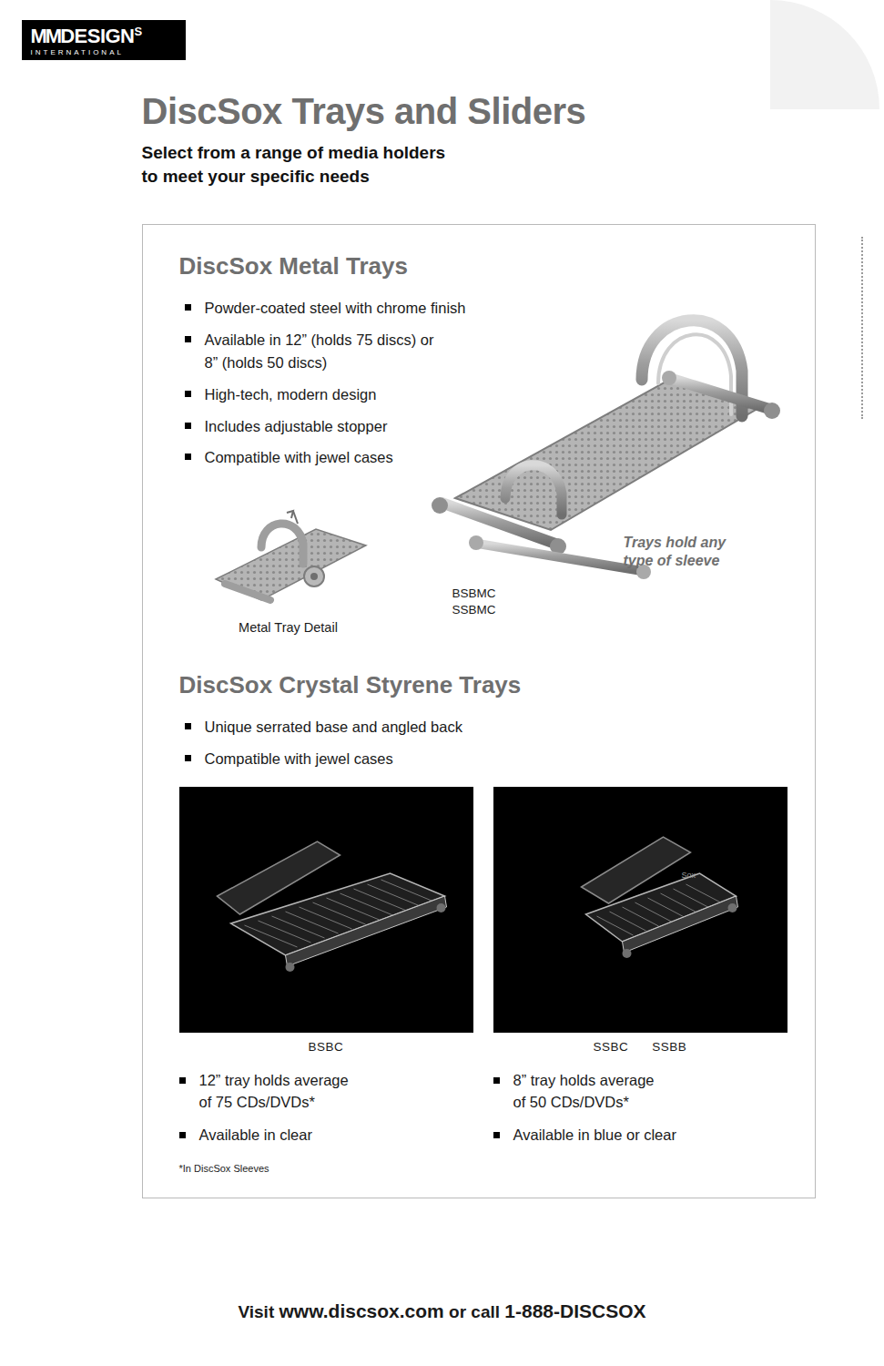MMDESIGNS
INTERNATIONAL
Trays and Sliders
DiscSox Trays and Sliders
Select from a range of media holders
to meet your specific needs
DiscSox Metal Trays
Powder-coated steel with chrome finish
Available in 12” (holds 75 discs) or
8” (holds 50 discs)
High-tech, modern design
Includes adjustable stopper
Compatible with jewel cases
Trays hold any
type of sleeve
Metal Tray Detail
BSBMC
SSBMC
DiscSox Crystal Styrene Trays
Unique serrated base and angled back
Compatible with jewel cases
BSBC
Sox
SSBC SSBB
12” tray holds average
of 75 CDs/DVDs*
Available in clear
8” tray holds average
of 50 CDs/DVDs*
Available in blue or clear
*In DiscSox Sleeves
Visit www.discsox.com or call 1-888-DISCSOX